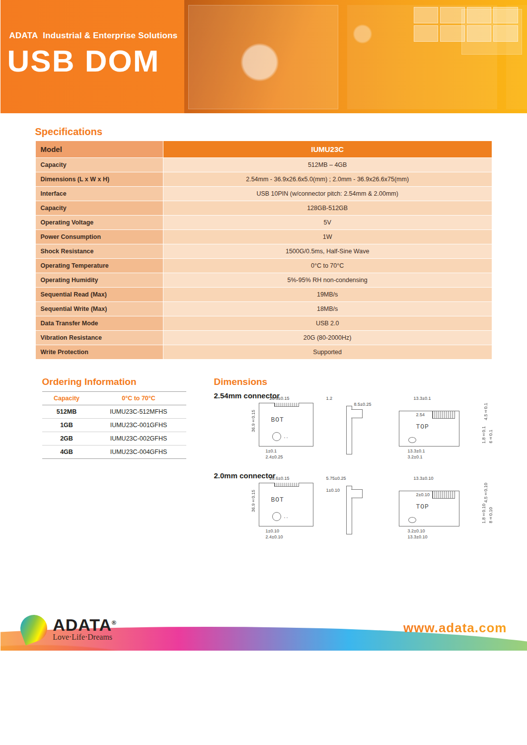ADATA Industrial & Enterprise Solutions
USB DOM
Specifications
| Model | IUMU23C |
| --- | --- |
| Capacity | 512MB – 4GB |
| Dimensions (L x W x H) | 2.54mm - 36.9x26.6x5.0(mm) ; 2.0mm - 36.9x26.6x75(mm) |
| Interface | USB 10PIN (w/connector pitch: 2.54mm & 2.00mm) |
| Capacity | 128GB-512GB |
| Operating Voltage | 5V |
| Power Consumption | 1W |
| Shock Resistance | 1500G/0.5ms, Half-Sine Wave |
| Operating Temperature | 0°C to 70°C |
| Operating Humidity | 5%-95% RH non-condensing |
| Sequential Read (Max) | 19MB/s |
| Sequential Write (Max) | 18MB/s |
| Data Transfer Mode | USB 2.0 |
| Vibration Resistance | 20G (80-2000Hz) |
| Write Protection | Supported |
Ordering Information
| Capacity | 0°C to 70°C |
| --- | --- |
| 512MB | IUMU23C-512MFHS |
| 1GB | IUMU23C-001GFHS |
| 2GB | IUMU23C-002GFHS |
| 4GB | IUMU23C-004GFHS |
Dimensions
2.54mm connector
26.6±0.15
BOT
..
36.9±0.15
1±0.1
2.4±0.25
1.2
8.5±0.25
13.3±0.1
2.54
TOP
4.5±0.1
13.3±0.1
3.2±0.1
1.8±0.1
6±0.1
2.0mm connector
26.6±0.15
BOT
..
36.9±0.15
1±0.10
2.4±0.10
5.75±0.25
1±0.10
13.3±0.10
2±0.10
TOP
4.5±0.10
3.2±0.10
13.3±0.10
1.8±0.10
8±0.10
ADATA®
Love·Life·Dreams
www.adata.com